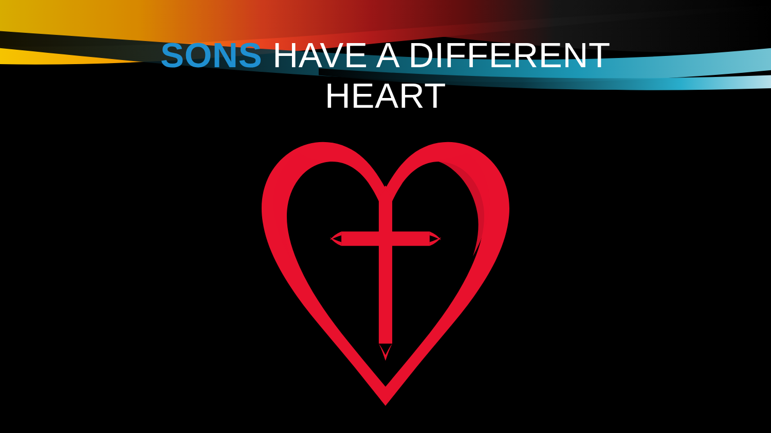SONS HAVE A DIFFERENT HEART